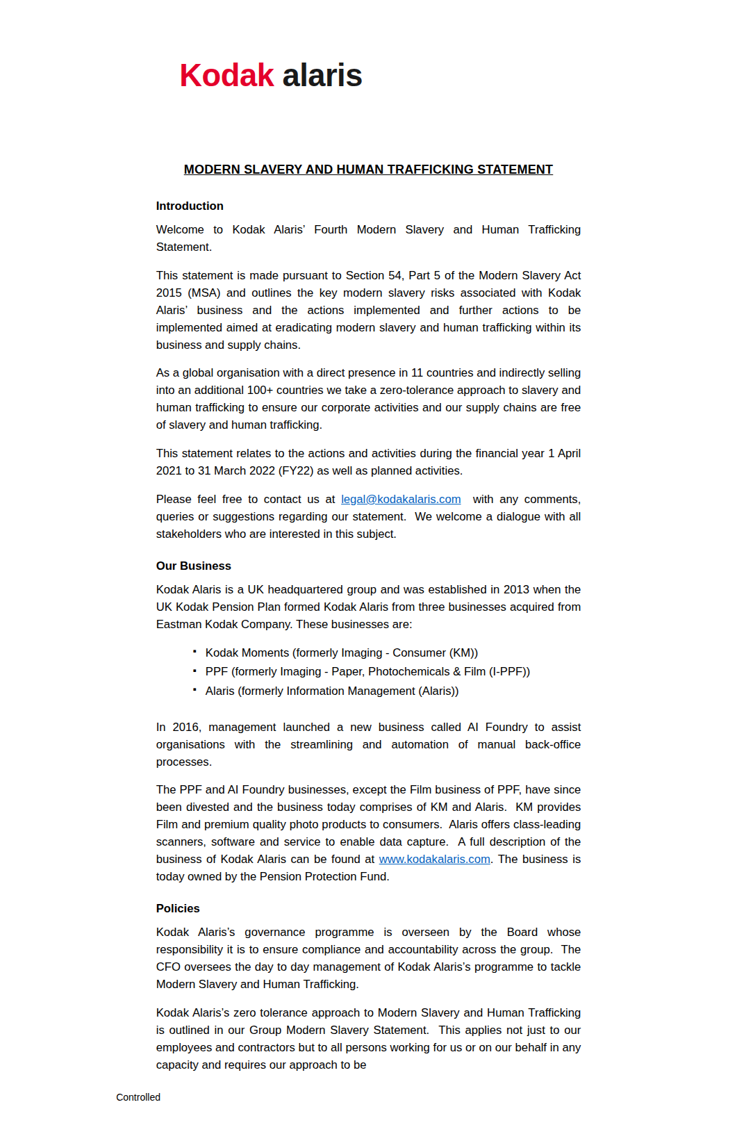Kodak alaris
MODERN SLAVERY AND HUMAN TRAFFICKING STATEMENT
Introduction
Welcome to Kodak Alaris’ Fourth Modern Slavery and Human Trafficking Statement.
This statement is made pursuant to Section 54, Part 5 of the Modern Slavery Act 2015 (MSA) and outlines the key modern slavery risks associated with Kodak Alaris’ business and the actions implemented and further actions to be implemented aimed at eradicating modern slavery and human trafficking within its business and supply chains.
As a global organisation with a direct presence in 11 countries and indirectly selling into an additional 100+ countries we take a zero-tolerance approach to slavery and human trafficking to ensure our corporate activities and our supply chains are free of slavery and human trafficking.
This statement relates to the actions and activities during the financial year 1 April 2021 to 31 March 2022 (FY22) as well as planned activities.
Please feel free to contact us at legal@kodakalaris.com with any comments, queries or suggestions regarding our statement. We welcome a dialogue with all stakeholders who are interested in this subject.
Our Business
Kodak Alaris is a UK headquartered group and was established in 2013 when the UK Kodak Pension Plan formed Kodak Alaris from three businesses acquired from Eastman Kodak Company. These businesses are:
Kodak Moments (formerly Imaging - Consumer (KM))
PPF (formerly Imaging - Paper, Photochemicals & Film (I-PPF))
Alaris (formerly Information Management (Alaris))
In 2016, management launched a new business called AI Foundry to assist organisations with the streamlining and automation of manual back-office processes.
The PPF and AI Foundry businesses, except the Film business of PPF, have since been divested and the business today comprises of KM and Alaris. KM provides Film and premium quality photo products to consumers. Alaris offers class-leading scanners, software and service to enable data capture. A full description of the business of Kodak Alaris can be found at www.kodakalaris.com. The business is today owned by the Pension Protection Fund.
Policies
Kodak Alaris’s governance programme is overseen by the Board whose responsibility it is to ensure compliance and accountability across the group. The CFO oversees the day to day management of Kodak Alaris’s programme to tackle Modern Slavery and Human Trafficking.
Kodak Alaris’s zero tolerance approach to Modern Slavery and Human Trafficking is outlined in our Group Modern Slavery Statement. This applies not just to our employees and contractors but to all persons working for us or on our behalf in any capacity and requires our approach to be
Controlled